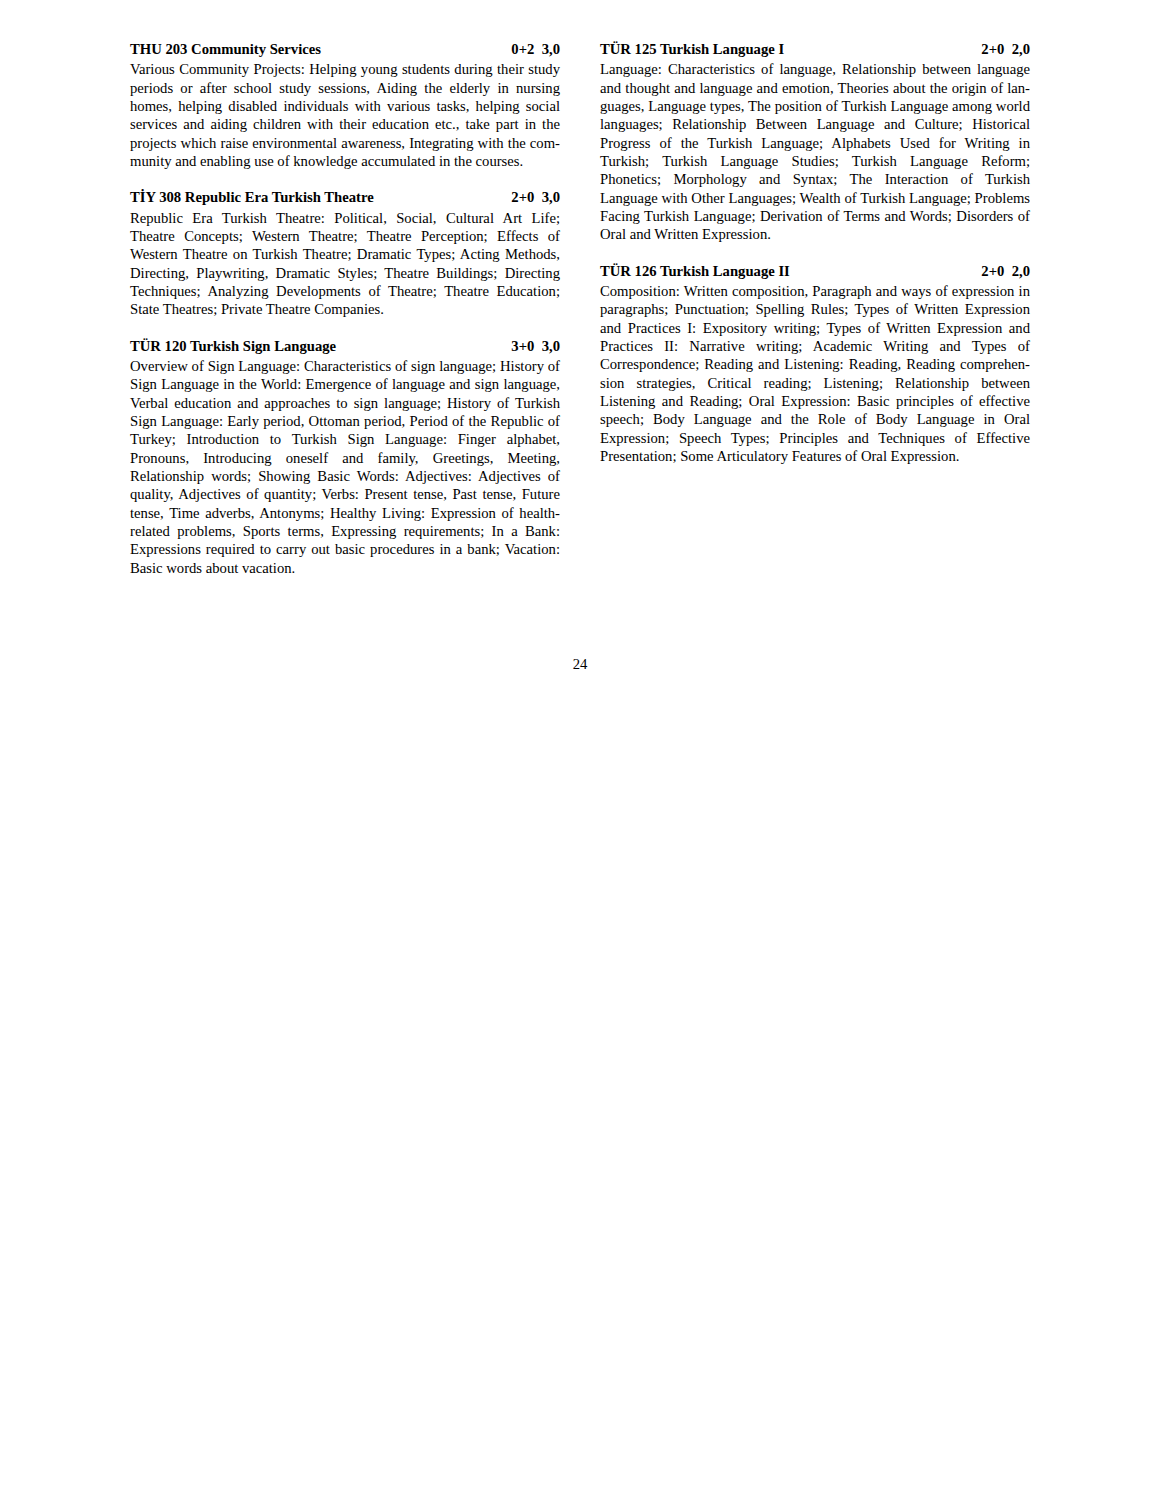THU 203 Community Services 0+2 3,0
Various Community Projects: Helping young students during their study periods or after school study sessions, Aiding the elderly in nursing homes, helping disabled individuals with various tasks, helping social services and aiding children with their education etc., take part in the projects which raise environmental awareness, Integrating with the community and enabling use of knowledge accumulated in the courses.
TİY 308 Republic Era Turkish Theatre 2+0 3,0
Republic Era Turkish Theatre: Political, Social, Cultural Art Life; Theatre Concepts; Western Theatre; Theatre Perception; Effects of Western Theatre on Turkish Theatre; Dramatic Types; Acting Methods, Directing, Playwriting, Dramatic Styles; Theatre Buildings; Directing Techniques; Analyzing Developments of Theatre; Theatre Education; State Theatres; Private Theatre Companies.
TÜR 120 Turkish Sign Language 3+0 3,0
Overview of Sign Language: Characteristics of sign language; History of Sign Language in the World: Emergence of language and sign language, Verbal education and approaches to sign language; History of Turkish Sign Language: Early period, Ottoman period, Period of the Republic of Turkey; Introduction to Turkish Sign Language: Finger alphabet, Pronouns, Introducing oneself and family, Greetings, Meeting, Relationship words; Showing Basic Words: Adjectives: Adjectives of quality, Adjectives of quantity; Verbs: Present tense, Past tense, Future tense, Time adverbs, Antonyms; Healthy Living: Expression of health-related problems, Sports terms, Expressing requirements; In a Bank: Expressions required to carry out basic procedures in a bank; Vacation: Basic words about vacation.
TÜR 125 Turkish Language I 2+0 2,0
Language: Characteristics of language, Relationship between language and thought and language and emotion, Theories about the origin of languages, Language types, The position of Turkish Language among world languages; Relationship Between Language and Culture; Historical Progress of the Turkish Language; Alphabets Used for Writing in Turkish; Turkish Language Studies; Turkish Language Reform; Phonetics; Morphology and Syntax; The Interaction of Turkish Language with Other Languages; Wealth of Turkish Language; Problems Facing Turkish Language; Derivation of Terms and Words; Disorders of Oral and Written Expression.
TÜR 126 Turkish Language II 2+0 2,0
Composition: Written composition, Paragraph and ways of expression in paragraphs; Punctuation; Spelling Rules; Types of Written Expression and Practices I: Expository writing; Types of Written Expression and Practices II: Narrative writing; Academic Writing and Types of Correspondence; Reading and Listening: Reading, Reading comprehension strategies, Critical reading; Listening; Relationship between Listening and Reading; Oral Expression: Basic principles of effective speech; Body Language and the Role of Body Language in Oral Expression; Speech Types; Principles and Techniques of Effective Presentation; Some Articulatory Features of Oral Expression.
24